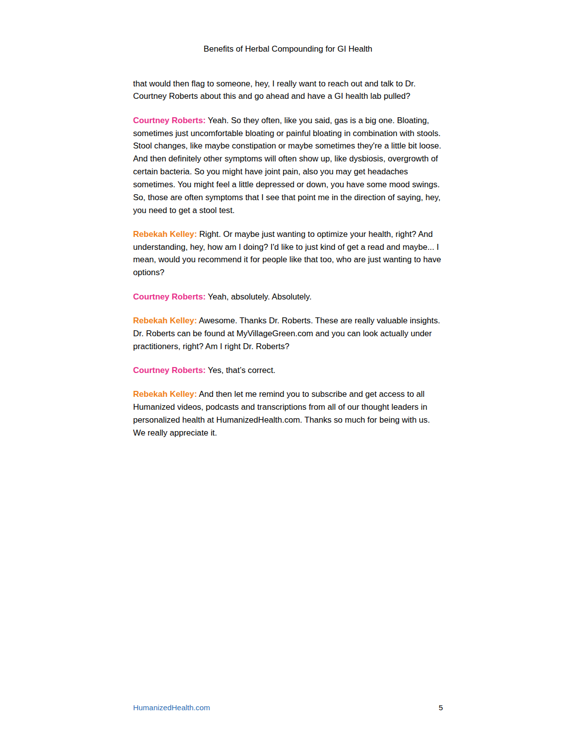Benefits of Herbal Compounding for GI Health
that would then flag to someone, hey, I really want to reach out and talk to Dr. Courtney Roberts about this and go ahead and have a GI health lab pulled?
Courtney Roberts: Yeah. So they often, like you said, gas is a big one. Bloating, sometimes just uncomfortable bloating or painful bloating in combination with stools. Stool changes, like maybe constipation or maybe sometimes they're a little bit loose. And then definitely other symptoms will often show up, like dysbiosis, overgrowth of certain bacteria. So you might have joint pain, also you may get headaches sometimes. You might feel a little depressed or down, you have some mood swings. So, those are often symptoms that I see that point me in the direction of saying, hey, you need to get a stool test.
Rebekah Kelley: Right. Or maybe just wanting to optimize your health, right? And understanding, hey, how am I doing? I'd like to just kind of get a read and maybe... I mean, would you recommend it for people like that too, who are just wanting to have options?
Courtney Roberts: Yeah, absolutely. Absolutely.
Rebekah Kelley: Awesome. Thanks Dr. Roberts. These are really valuable insights. Dr. Roberts can be found at MyVillageGreen.com and you can look actually under practitioners, right? Am I right Dr. Roberts?
Courtney Roberts: Yes, that’s correct.
Rebekah Kelley: And then let me remind you to subscribe and get access to all Humanized videos, podcasts and transcriptions from all of our thought leaders in personalized health at HumanizedHealth.com. Thanks so much for being with us. We really appreciate it.
HumanizedHealth.com 5